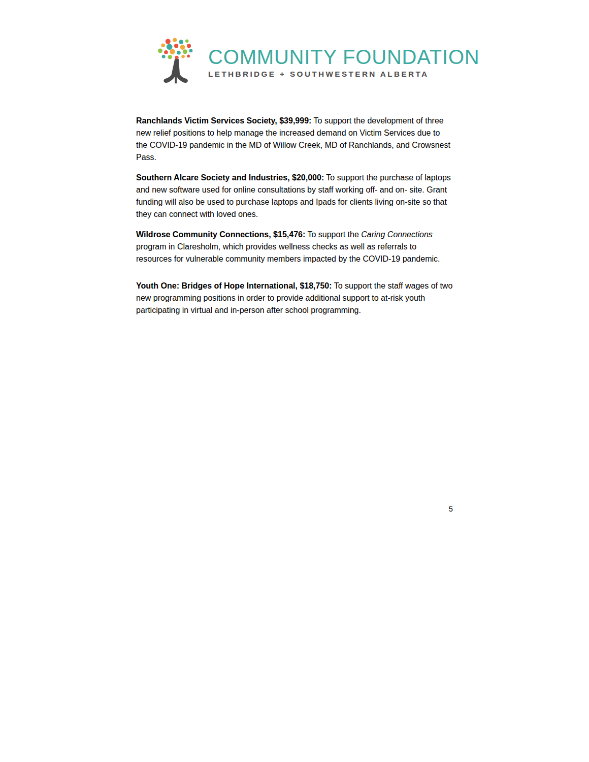COMMUNITY FOUNDATION
LETHBRIDGE + SOUTHWESTERN ALBERTA
Ranchlands Victim Services Society, $39,999: To support the development of three new relief positions to help manage the increased demand on Victim Services due to the COVID-19 pandemic in the MD of Willow Creek, MD of Ranchlands, and Crowsnest Pass.
Southern Alcare Society and Industries, $20,000: To support the purchase of laptops and new software used for online consultations by staff working off- and on- site. Grant funding will also be used to purchase laptops and Ipads for clients living on-site so that they can connect with loved ones.
Wildrose Community Connections, $15,476: To support the Caring Connections program in Claresholm, which provides wellness checks as well as referrals to resources for vulnerable community members impacted by the COVID-19 pandemic.
Youth One: Bridges of Hope International, $18,750: To support the staff wages of two new programming positions in order to provide additional support to at-risk youth participating in virtual and in-person after school programming.
5